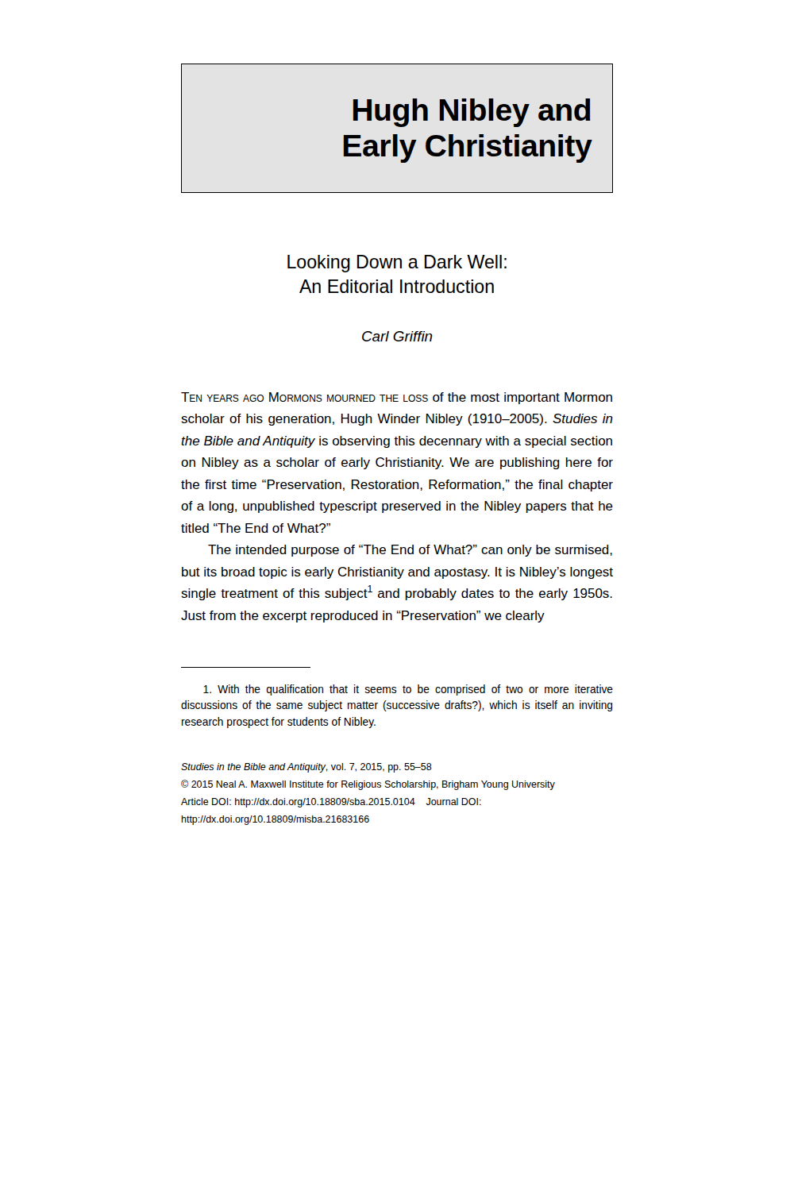Hugh Nibley and
Early Christianity
Looking Down a Dark Well:
An Editorial Introduction
Carl Griffin
Ten years ago Mormons mourned the loss of the most important Mormon scholar of his generation, Hugh Winder Nibley (1910–2005). Studies in the Bible and Antiquity is observing this decennary with a special section on Nibley as a scholar of early Christianity. We are publishing here for the first time “Preservation, Restoration, Reformation,” the final chapter of a long, unpublished typescript preserved in the Nibley papers that he titled “The End of What?”
The intended purpose of “The End of What?” can only be surmised, but its broad topic is early Christianity and apostasy. It is Nibley’s longest single treatment of this subject1 and probably dates to the early 1950s. Just from the excerpt reproduced in “Preservation” we clearly
1. With the qualification that it seems to be comprised of two or more iterative discussions of the same subject matter (successive drafts?), which is itself an inviting research prospect for students of Nibley.
Studies in the Bible and Antiquity, vol. 7, 2015, pp. 55–58
© 2015 Neal A. Maxwell Institute for Religious Scholarship, Brigham Young University
Article DOI: http://dx.doi.org/10.18809/sba.2015.0104 Journal DOI: http://dx.doi.org/10.18809/misba.21683166